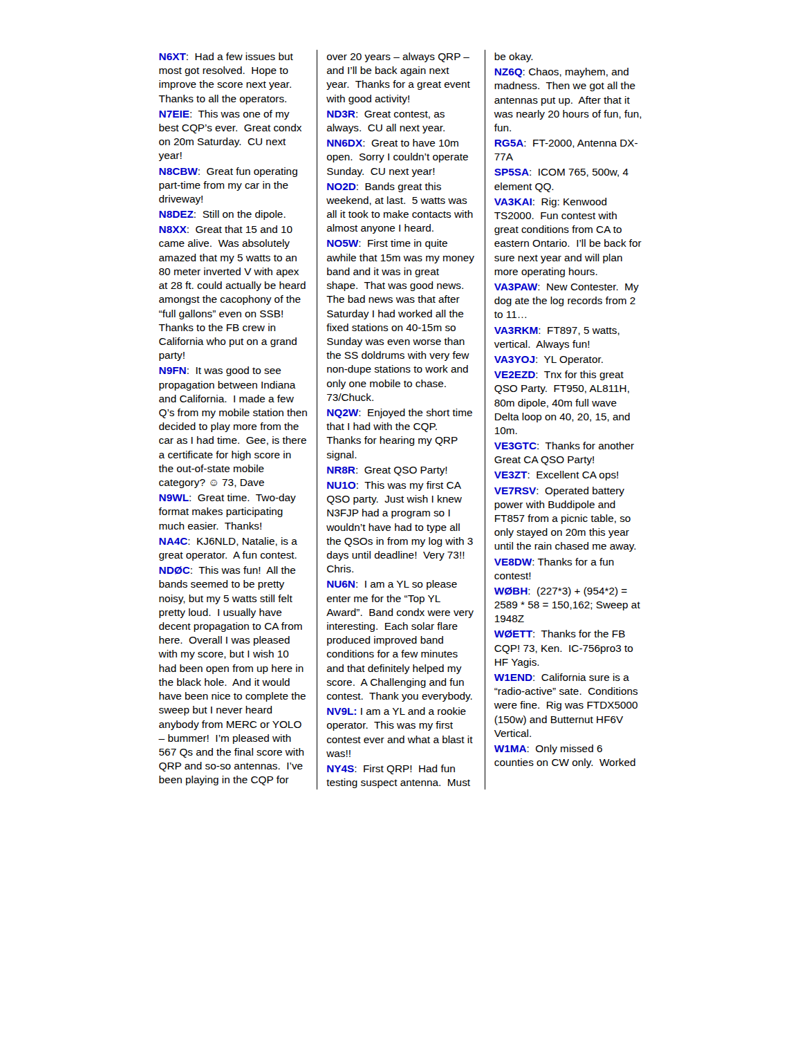N6XT: Had a few issues but most got resolved. Hope to improve the score next year. Thanks to all the operators.
N7EIE: This was one of my best CQP’s ever. Great condx on 20m Saturday. CU next year!
N8CBW: Great fun operating part-time from my car in the driveway!
N8DEZ: Still on the dipole.
N8XX: Great that 15 and 10 came alive. Was absolutely amazed that my 5 watts to an 80 meter inverted V with apex at 28 ft. could actually be heard amongst the cacophony of the “full gallons” even on SSB! Thanks to the FB crew in California who put on a grand party!
N9FN: It was good to see propagation between Indiana and California. I made a few Q’s from my mobile station then decided to play more from the car as I had time. Gee, is there a certificate for high score in the out-of-state mobile category? ☺ 73, Dave
N9WL: Great time. Two-day format makes participating much easier. Thanks!
NA4C: KJ6NLD, Natalie, is a great operator. A fun contest.
NDØC: This was fun! All the bands seemed to be pretty noisy, but my 5 watts still felt pretty loud. I usually have decent propagation to CA from here. Overall I was pleased with my score, but I wish 10 had been open from up here in the black hole. And it would have been nice to complete the sweep but I never heard anybody from MERC or YOLO – bummer! I’m pleased with 567 Qs and the final score with QRP and so-so antennas. I’ve been playing in the CQP for over 20 years – always QRP – and I’ll be back again next year. Thanks for a great event with good activity!
ND3R: Great contest, as always. CU all next year.
NN6DX: Great to have 10m open. Sorry I couldn’t operate Sunday. CU next year!
NO2D: Bands great this weekend, at last. 5 watts was all it took to make contacts with almost anyone I heard.
NO5W: First time in quite awhile that 15m was my money band and it was in great shape. That was good news. The bad news was that after Saturday I had worked all the fixed stations on 40-15m so Sunday was even worse than the SS doldrums with very few non-dupe stations to work and only one mobile to chase. 73/Chuck.
NQ2W: Enjoyed the short time that I had with the CQP. Thanks for hearing my QRP signal.
NR8R: Great QSO Party!
NU1O: This was my first CA QSO party. Just wish I knew N3FJP had a program so I wouldn’t have had to type all the QSOs in from my log with 3 days until deadline! Very 73!! Chris.
NU6N: I am a YL so please enter me for the “Top YL Award”. Band condx were very interesting. Each solar flare produced improved band conditions for a few minutes and that definitely helped my score. A Challenging and fun contest. Thank you everybody.
NV9L: I am a YL and a rookie operator. This was my first contest ever and what a blast it was!!
NY4S: First QRP! Had fun testing suspect antenna. Must be okay.
NZ6Q: Chaos, mayhem, and madness. Then we got all the antennas put up. After that it was nearly 20 hours of fun, fun, fun.
RG5A: FT-2000, Antenna DX-77A
SP5SA: ICOM 765, 500w, 4 element QQ.
VA3KAI: Rig: Kenwood TS2000. Fun contest with great conditions from CA to eastern Ontario. I’ll be back for sure next year and will plan more operating hours.
VA3PAW: New Contester. My dog ate the log records from 2 to 11…
VA3RKM: FT897, 5 watts, vertical. Always fun!
VA3YOJ: YL Operator.
VE2EZD: Tnx for this great QSO Party. FT950, AL811H, 80m dipole, 40m full wave Delta loop on 40, 20, 15, and 10m.
VE3GTC: Thanks for another Great CA QSO Party!
VE3ZT: Excellent CA ops!
VE7RSV: Operated battery power with Buddipole and FT857 from a picnic table, so only stayed on 20m this year until the rain chased me away.
VE8DW: Thanks for a fun contest!
WØBH: (227*3) + (954*2) = 2589 * 58 = 150,162; Sweep at 1948Z
WØETT: Thanks for the FB CQP! 73, Ken. IC-756pro3 to HF Yagis.
W1END: California sure is a “radio-active” sate. Conditions were fine. Rig was FTDX5000 (150w) and Butternut HF6V Vertical.
W1MA: Only missed 6 counties on CW only. Worked